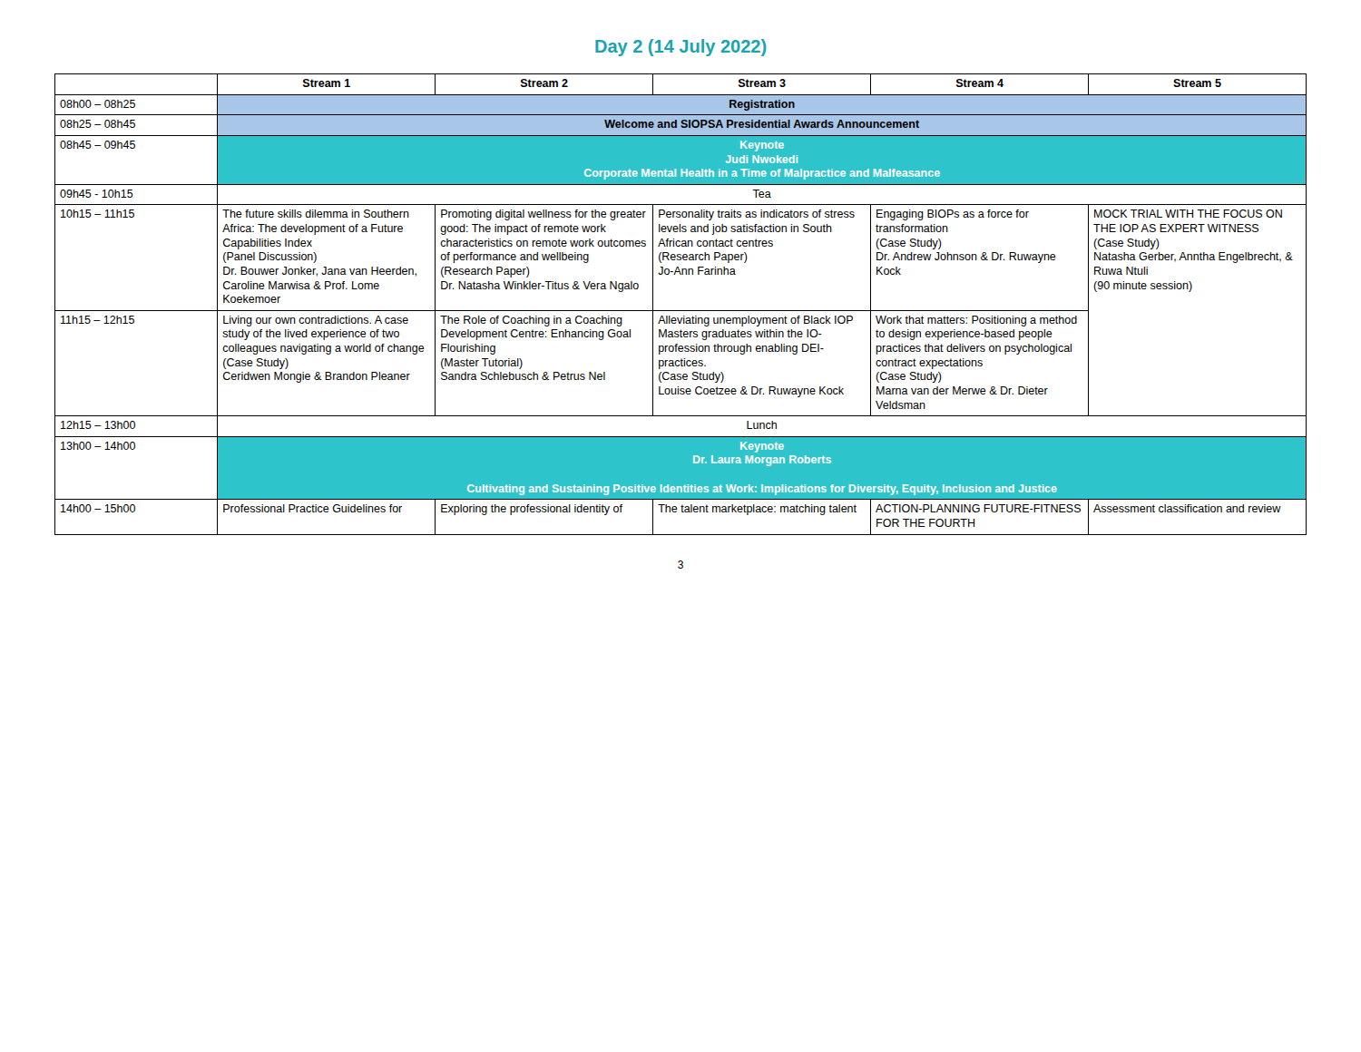Day 2 (14 July 2022)
| | Stream 1 | Stream 2 | Stream 3 | Stream 4 | Stream 5 |
| --- | --- | --- | --- | --- | --- |
| 08h00 – 08h25 | Registration |
| 08h25 – 08h45 | Welcome and SIOPSA Presidential Awards Announcement |
| 08h45 – 09h45 | Keynote Judi Nwokedi Corporate Mental Health in a Time of Malpractice and Malfeasance |
| 09h45 - 10h15 | Tea |
| 10h15 – 11h15 | The future skills dilemma in Southern Africa: The development of a Future Capabilities Index (Panel Discussion) Dr. Bouwer Jonker, Jana van Heerden, Caroline Marwisa & Prof. Lome Koekemoer | Promoting digital wellness for the greater good: The impact of remote work characteristics on remote work outcomes of performance and wellbeing (Research Paper) Dr. Natasha Winkler-Titus & Vera Ngalo | Personality traits as indicators of stress levels and job satisfaction in South African contact centres (Research Paper) Jo-Ann Farinha | Engaging BIOPs as a force for transformation (Case Study) Dr. Andrew Johnson & Dr. Ruwayne Kock | MOCK TRIAL WITH THE FOCUS ON THE IOP AS EXPERT WITNESS (Case Study) Natasha Gerber, Anntha Engelbrecht, & Ruwa Ntuli (90 minute session) |
| 11h15 – 12h15 | Living our own contradictions. A case study of the lived experience of two colleagues navigating a world of change (Case Study) Ceridwen Mongie & Brandon Pleaner | The Role of Coaching in a Coaching Development Centre: Enhancing Goal Flourishing (Master Tutorial) Sandra Schlebusch & Petrus Nel | Alleviating unemployment of Black IOP Masters graduates within the IO-profession through enabling DEI-practices. (Case Study) Louise Coetzee & Dr. Ruwayne Kock | Work that matters: Positioning a method to design experience-based people practices that delivers on psychological contract expectations (Case Study) Marna van der Merwe & Dr. Dieter Veldsman |
| 12h15 – 13h00 | Lunch |
| 13h00 – 14h00 | Keynote Dr. Laura Morgan Roberts Cultivating and Sustaining Positive Identities at Work: Implications for Diversity, Equity, Inclusion and Justice |
| 14h00 – 15h00 | Professional Practice Guidelines for | Exploring the professional identity of | The talent marketplace: matching talent | ACTION-PLANNING FUTURE-FITNESS FOR THE FOURTH | Assessment classification and review |
3